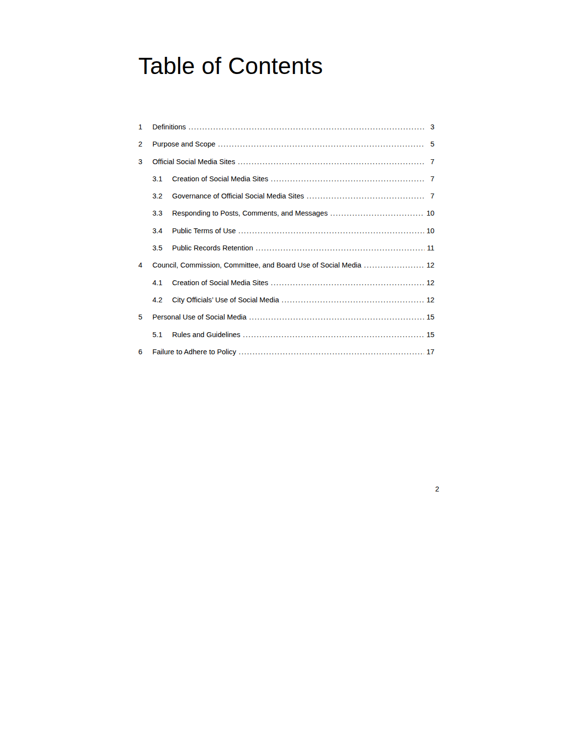Table of Contents
1 Definitions ........................................................................................................................... 3
2 Purpose and Scope .............................................................................................................. 5
3 Official Social Media Sites .................................................................................................... 7
3.1 Creation of Social Media Sites ......................................................................................... 7
3.2 Governance of Official Social Media Sites ....................................................................... 7
3.3 Responding to Posts, Comments, and Messages ........................................................... 10
3.4 Public Terms of Use .................................................................................................... 10
3.5 Public Records Retention ............................................................................................. 11
4 Council, Commission, Committee, and Board Use of Social Media ..................................... 12
4.1 Creation of Social Media Sites ....................................................................................... 12
4.2 City Officials’ Use of Social Media ................................................................................ 12
5 Personal Use of Social Media .............................................................................................. 15
5.1 Rules and Guidelines .................................................................................................. 15
6 Failure to Adhere to Policy .................................................................................................. 17
2